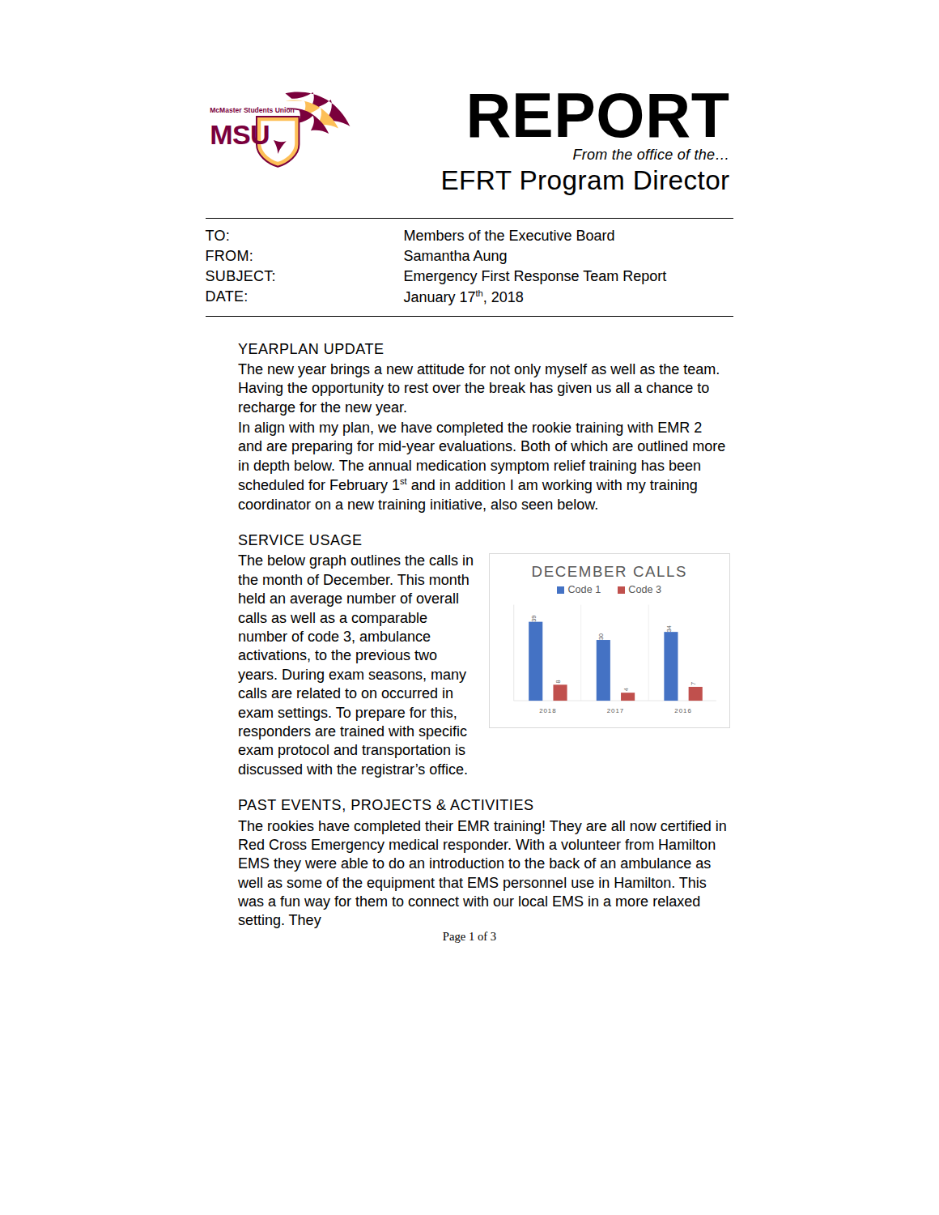McMaster Students Union MSU
REPORT
From the office of the…
EFRT Program Director
| TO: | Members of the Executive Board |
| FROM: | Samantha Aung |
| SUBJECT: | Emergency First Response Team Report |
| DATE: | January 17 th , 2018 |
YEARPLAN UPDATE
The new year brings a new attitude for not only myself as well as the team. Having the opportunity to rest over the break has given us all a chance to recharge for the new year.
In align with my plan, we have completed the rookie training with EMR 2 and are preparing for mid-year evaluations. Both of which are outlined more in depth below. The annual medication symptom relief training has been scheduled for February 1st and in addition I am working with my training coordinator on a new training initiative, also seen below.
SERVICE USAGE
The below graph outlines the calls in the month of December. This month held an average number of overall calls as well as a comparable number of code 3, ambulance activations, to the previous two years. During exam seasons, many calls are related to on occurred in exam settings. To prepare for this, responders are trained with specific exam protocol and transportation is discussed with the registrar’s office.
DECEMBER CALLS
Code 1
Code 3
39 8 30 4 34 7 2018 2017 2016
PAST EVENTS, PROJECTS & ACTIVITIES
The rookies have completed their EMR training! They are all now certified in Red Cross Emergency medical responder. With a volunteer from Hamilton EMS they were able to do an introduction to the back of an ambulance as well as some of the equipment that EMS personnel use in Hamilton. This was a fun way for them to connect with our local EMS in a more relaxed setting. They
Page 1 of 3